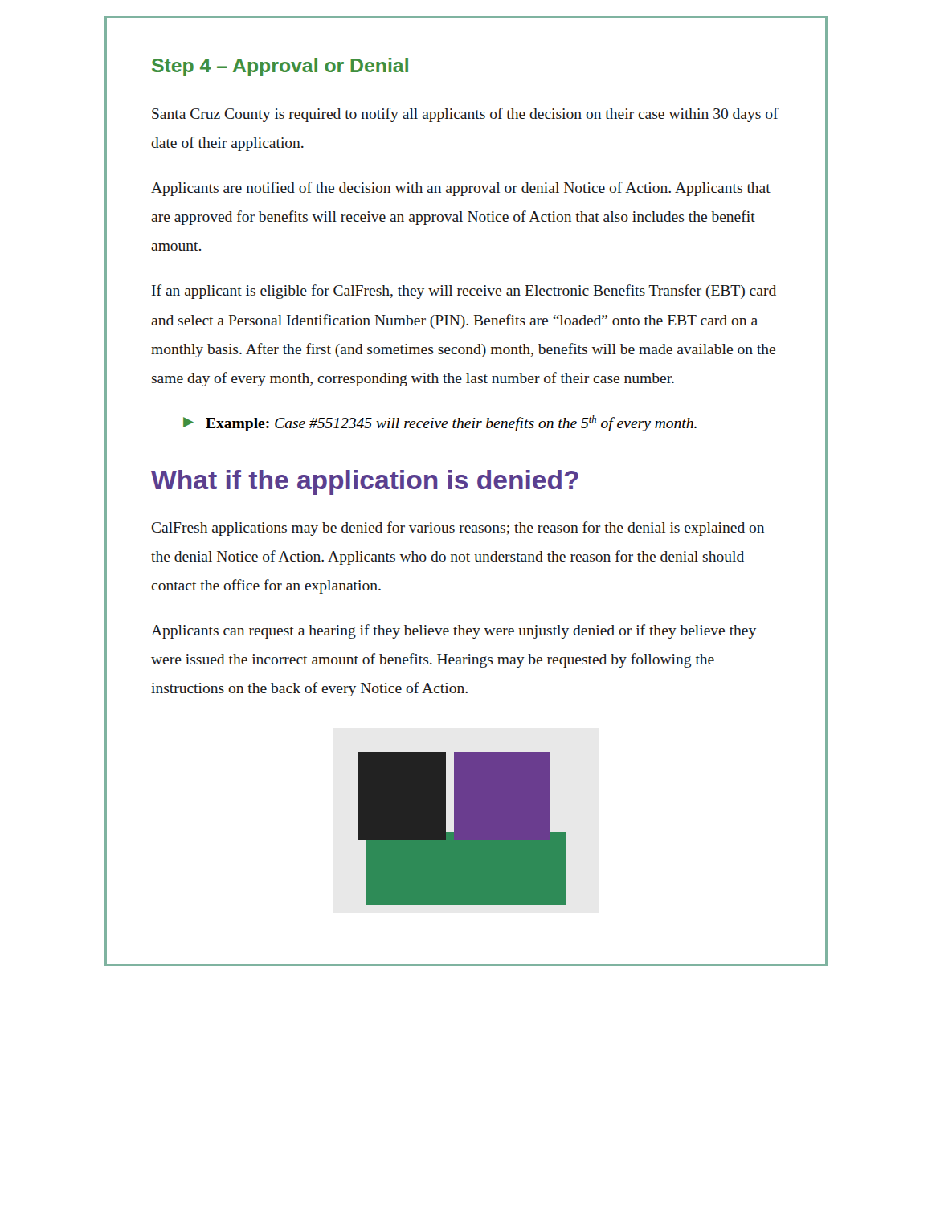Step 4 – Approval or Denial
Santa Cruz County is required to notify all applicants of the decision on their case within 30 days of date of their application.
Applicants are notified of the decision with an approval or denial Notice of Action. Applicants that are approved for benefits will receive an approval Notice of Action that also includes the benefit amount.
If an applicant is eligible for CalFresh, they will receive an Electronic Benefits Transfer (EBT) card and select a Personal Identification Number (PIN). Benefits are “loaded” onto the EBT card on a monthly basis. After the first (and sometimes second) month, benefits will be made available on the same day of every month, corresponding with the last number of their case number.
Example: Case #5512345 will receive their benefits on the 5th of every month.
What if the application is denied?
CalFresh applications may be denied for various reasons; the reason for the denial is explained on the denial Notice of Action. Applicants who do not understand the reason for the denial should contact the office for an explanation.
Applicants can request a hearing if they believe they were unjustly denied or if they believe they were issued the incorrect amount of benefits. Hearings may be requested by following the instructions on the back of every Notice of Action.